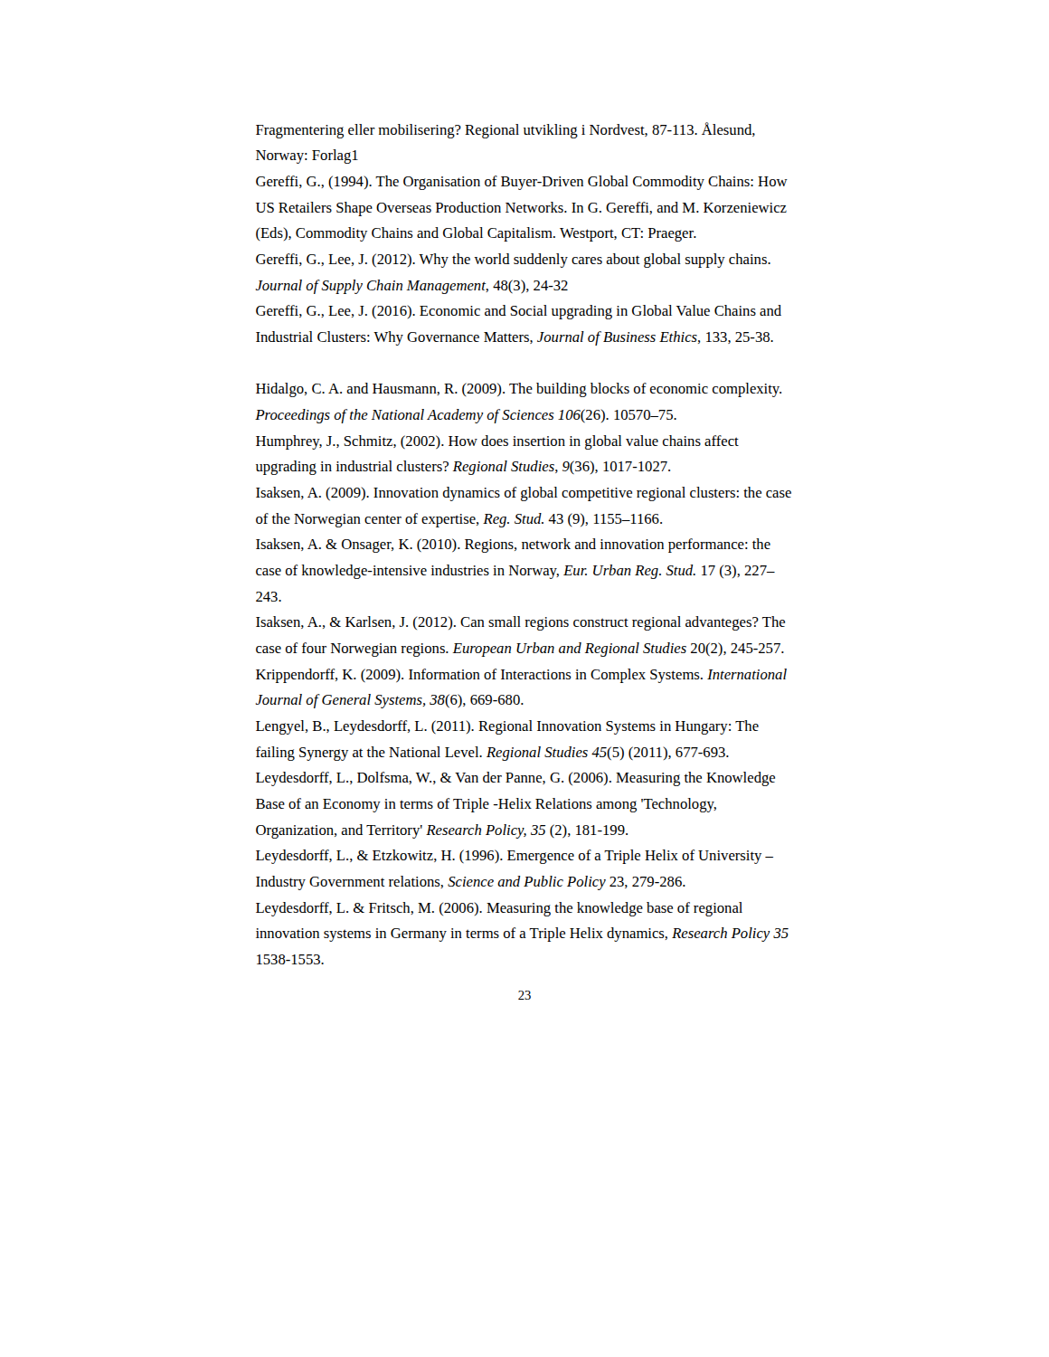Fragmentering eller mobilisering? Regional utvikling i Nordvest, 87-113. Ålesund, Norway: Forlag1
Gereffi, G., (1994). The Organisation of Buyer-Driven Global Commodity Chains: How US Retailers Shape Overseas Production Networks. In G. Gereffi, and M. Korzeniewicz (Eds), Commodity Chains and Global Capitalism. Westport, CT: Praeger.
Gereffi, G., Lee, J. (2012). Why the world suddenly cares about global supply chains. Journal of Supply Chain Management, 48(3), 24-32
Gereffi, G., Lee, J. (2016). Economic and Social upgrading in Global Value Chains and Industrial Clusters: Why Governance Matters, Journal of Business Ethics, 133, 25-38.
Hidalgo, C. A. and Hausmann, R. (2009). The building blocks of economic complexity. Proceedings of the National Academy of Sciences 106(26). 10570–75.
Humphrey, J., Schmitz, (2002). How does insertion in global value chains affect upgrading in industrial clusters? Regional Studies, 9(36), 1017-1027.
Isaksen, A. (2009). Innovation dynamics of global competitive regional clusters: the case of the Norwegian center of expertise, Reg. Stud. 43 (9), 1155–1166.
Isaksen, A. & Onsager, K. (2010). Regions, network and innovation performance: the case of knowledge-intensive industries in Norway, Eur. Urban Reg. Stud. 17 (3), 227–243.
Isaksen, A., & Karlsen, J. (2012). Can small regions construct regional advanteges? The case of four Norwegian regions. European Urban and Regional Studies 20(2), 245-257.
Krippendorff, K. (2009). Information of Interactions in Complex Systems. International Journal of General Systems, 38(6), 669-680.
Lengyel, B., Leydesdorff, L. (2011). Regional Innovation Systems in Hungary: The failing Synergy at the National Level. Regional Studies 45(5) (2011), 677-693.
Leydesdorff, L., Dolfsma, W., & Van der Panne, G. (2006). Measuring the Knowledge Base of an Economy in terms of Triple -Helix Relations among 'Technology, Organization, and Territory' Research Policy, 35 (2), 181-199.
Leydesdorff, L., & Etzkowitz, H. (1996). Emergence of a Triple Helix of University – Industry Government relations, Science and Public Policy 23, 279-286.
Leydesdorff, L. & Fritsch, M. (2006). Measuring the knowledge base of regional innovation systems in Germany in terms of a Triple Helix dynamics, Research Policy 35 1538-1553.
23